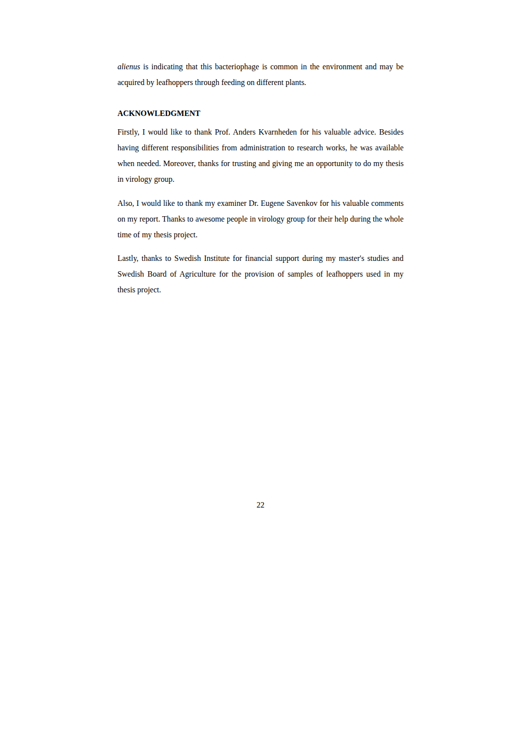alienus is indicating that this bacteriophage is common in the environment and may be acquired by leafhoppers through feeding on different plants.
ACKNOWLEDGMENT
Firstly, I would like to thank Prof. Anders Kvarnheden for his valuable advice. Besides having different responsibilities from administration to research works, he was available when needed. Moreover, thanks for trusting and giving me an opportunity to do my thesis in virology group.
Also, I would like to thank my examiner Dr. Eugene Savenkov for his valuable comments on my report. Thanks to awesome people in virology group for their help during the whole time of my thesis project.
Lastly, thanks to Swedish Institute for financial support during my master's studies and Swedish Board of Agriculture for the provision of samples of leafhoppers used in my thesis project.
22